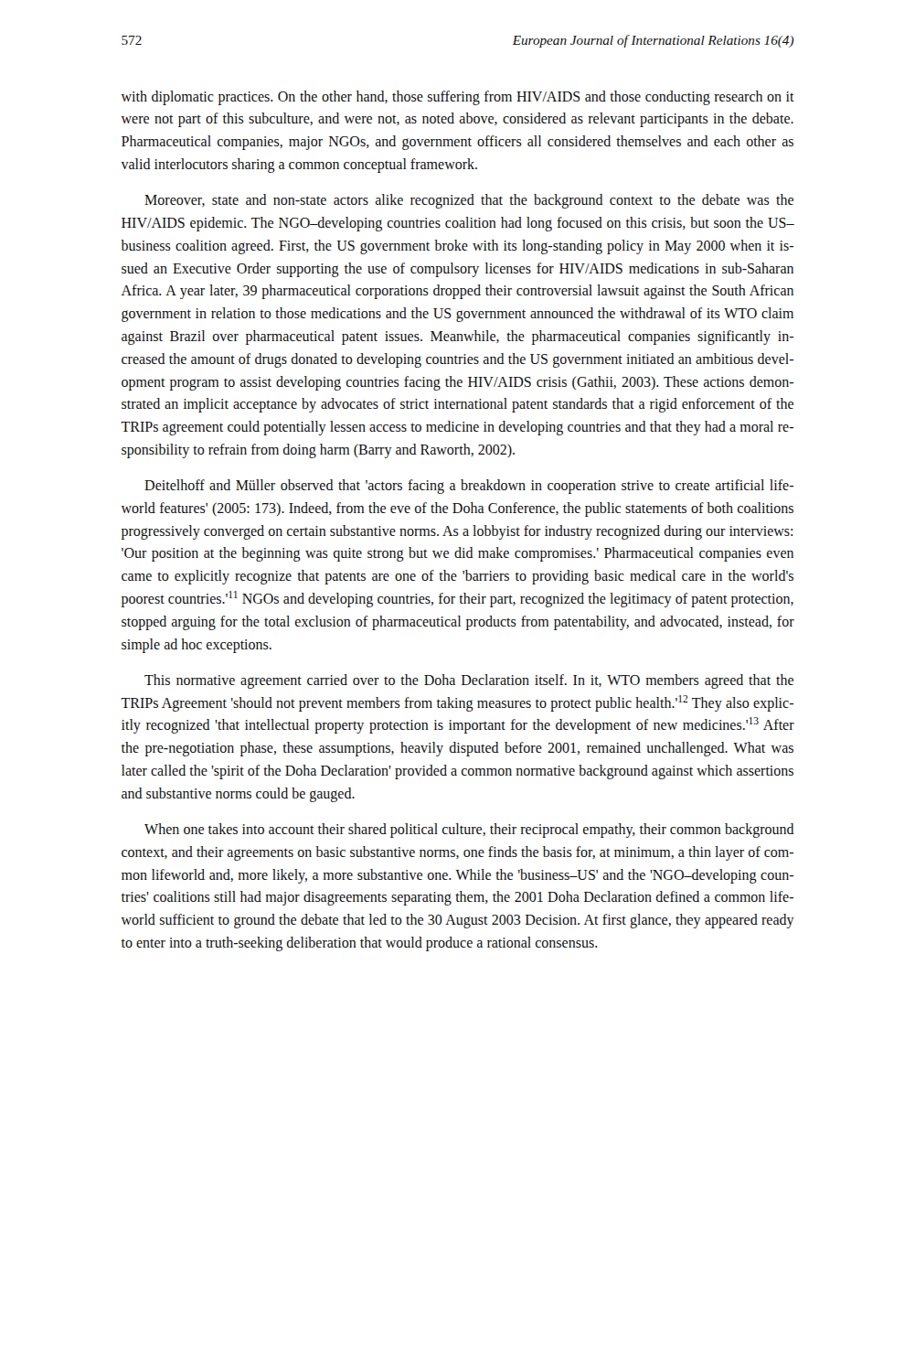572 European Journal of International Relations 16(4)
with diplomatic practices. On the other hand, those suffering from HIV/AIDS and those conducting research on it were not part of this subculture, and were not, as noted above, considered as relevant participants in the debate. Pharmaceutical companies, major NGOs, and government officers all considered themselves and each other as valid interlocutors sharing a common conceptual framework.
Moreover, state and non-state actors alike recognized that the background context to the debate was the HIV/AIDS epidemic. The NGO–developing countries coalition had long focused on this crisis, but soon the US–business coalition agreed. First, the US government broke with its long-standing policy in May 2000 when it issued an Executive Order supporting the use of compulsory licenses for HIV/AIDS medications in sub-Saharan Africa. A year later, 39 pharmaceutical corporations dropped their controversial lawsuit against the South African government in relation to those medications and the US government announced the withdrawal of its WTO claim against Brazil over pharmaceutical patent issues. Meanwhile, the pharmaceutical companies significantly increased the amount of drugs donated to developing countries and the US government initiated an ambitious development program to assist developing countries facing the HIV/AIDS crisis (Gathii, 2003). These actions demonstrated an implicit acceptance by advocates of strict international patent standards that a rigid enforcement of the TRIPs agreement could potentially lessen access to medicine in developing countries and that they had a moral responsibility to refrain from doing harm (Barry and Raworth, 2002).
Deitelhoff and Müller observed that 'actors facing a breakdown in cooperation strive to create artificial lifeworld features' (2005: 173). Indeed, from the eve of the Doha Conference, the public statements of both coalitions progressively converged on certain substantive norms. As a lobbyist for industry recognized during our interviews: 'Our position at the beginning was quite strong but we did make compromises.' Pharmaceutical companies even came to explicitly recognize that patents are one of the 'barriers to providing basic medical care in the world's poorest countries.'11 NGOs and developing countries, for their part, recognized the legitimacy of patent protection, stopped arguing for the total exclusion of pharmaceutical products from patentability, and advocated, instead, for simple ad hoc exceptions.
This normative agreement carried over to the Doha Declaration itself. In it, WTO members agreed that the TRIPs Agreement 'should not prevent members from taking measures to protect public health.'12 They also explicitly recognized 'that intellectual property protection is important for the development of new medicines.'13 After the pre-negotiation phase, these assumptions, heavily disputed before 2001, remained unchallenged. What was later called the 'spirit of the Doha Declaration' provided a common normative background against which assertions and substantive norms could be gauged.
When one takes into account their shared political culture, their reciprocal empathy, their common background context, and their agreements on basic substantive norms, one finds the basis for, at minimum, a thin layer of common lifeworld and, more likely, a more substantive one. While the 'business–US' and the 'NGO–developing countries' coalitions still had major disagreements separating them, the 2001 Doha Declaration defined a common lifeworld sufficient to ground the debate that led to the 30 August 2003 Decision. At first glance, they appeared ready to enter into a truth-seeking deliberation that would produce a rational consensus.